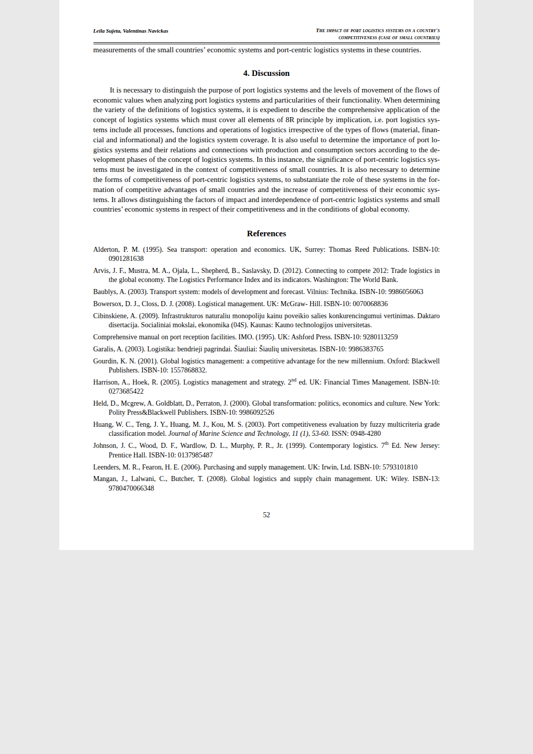Leila Sujeta, Valentinas Navickas
The impact of port logistics systems on a country's
competitiveness (case of small countries)
measurements of the small countries’ economic systems and port-centric logistics systems in these countries.
4. Discussion
It is necessary to distinguish the purpose of port logistics systems and the levels of movement of the flows of economic values when analyzing port logistics systems and particularities of their functionality. When determining the variety of the definitions of logistics systems, it is expedient to describe the comprehensive application of the concept of logistics systems which must cover all elements of 8R principle by implication, i.e. port logistics systems include all processes, functions and operations of logistics irrespective of the types of flows (material, financial and informational) and the logistics system coverage. It is also useful to determine the importance of port logistics systems and their relations and connections with production and consumption sectors according to the development phases of the concept of logistics systems. In this instance, the significance of port-centric logistics systems must be investigated in the context of competitiveness of small countries. It is also necessary to determine the forms of competitiveness of port-centric logistics systems, to substantiate the role of these systems in the formation of competitive advantages of small countries and the increase of competitiveness of their economic systems. It allows distinguishing the factors of impact and interdependence of port-centric logistics systems and small countries’ economic systems in respect of their competitiveness and in the conditions of global economy.
References
Alderton, P. M. (1995). Sea transport: operation and economics. UK, Surrey: Thomas Reed Publications. ISBN-10: 0901281638
Arvis, J. F., Mustra, M. A., Ojala, L., Shepherd, B., Saslavsky, D. (2012). Connecting to compete 2012: Trade logistics in the global economy. The Logistics Performance Index and its indicators. Washington: The World Bank.
Baublys, A. (2003). Transport system: models of development and forecast. Vilnius: Technika. ISBN-10: 9986056063
Bowersox, D. J., Closs, D. J. (2008). Logistical management. UK: McGraw- Hill. ISBN-10: 0070068836
Cibinskiene, A. (2009). Infrastrukturos naturaliu monopoliju kainu poveikio salies konkurencingumui vertinimas. Daktaro disertacija. Socialiniai mokslai, ekonomika (04S). Kaunas: Kauno technologijos universitetas.
Comprehensive manual on port reception facilities. IMO. (1995). UK: Ashford Press. ISBN-10: 9280113259
Garalis, A. (2003). Logistika: bendrieji pagrindai. Šiauliai: Šiaulių universitetas. ISBN-10: 9986383765
Gourdin, K. N. (2001). Global logistics management: a competitive advantage for the new millennium. Oxford: Blackwell Publishers. ISBN-10: 1557868832.
Harrison, A., Hoek, R. (2005). Logistics management and strategy. 2nd ed. UK: Financial Times Management. ISBN-10: 0273685422
Held, D., Mcgrew, A. Goldblatt, D., Perraton, J. (2000). Global transformation: politics, economics and culture. New York: Polity Press&Blackwell Publishers. ISBN-10: 9986092526
Huang, W. C., Teng, J. Y., Huang, M. J., Kou, M. S. (2003). Port competitiveness evaluation by fuzzy multicriteria grade classification model. Journal of Marine Science and Technology, 11 (1), 53-60. ISSN: 0948-4280
Johnson, J. C., Wood, D. F., Wardlow, D. L., Murphy, P. R., Jr. (1999). Contemporary logistics. 7th Ed. New Jersey: Prentice Hall. ISBN-10: 0137985487
Leenders, M. R., Fearon, H. E. (2006). Purchasing and supply management. UK: Irwin, Ltd. ISBN-10: 5793101810
Mangan, J., Lalwani, C., Butcher, T. (2008). Global logistics and supply chain management. UK: Wiley. ISBN-13: 9780470066348
52